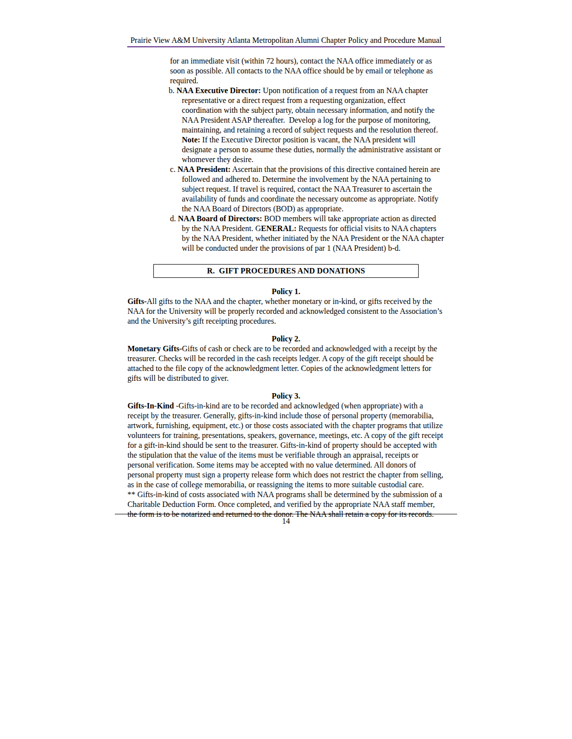Prairie View A&M University Atlanta Metropolitan Alumni Chapter Policy and Procedure Manual
for an immediate visit (within 72 hours), contact the NAA office immediately or as soon as possible. All contacts to the NAA office should be by email or telephone as required.
b. NAA Executive Director: Upon notification of a request from an NAA chapter representative or a direct request from a requesting organization, effect coordination with the subject party, obtain necessary information, and notify the NAA President ASAP thereafter. Develop a log for the purpose of monitoring, maintaining, and retaining a record of subject requests and the resolution thereof. Note: If the Executive Director position is vacant, the NAA president will designate a person to assume these duties, normally the administrative assistant or whomever they desire.
c. NAA President: Ascertain that the provisions of this directive contained herein are followed and adhered to. Determine the involvement by the NAA pertaining to subject request. If travel is required, contact the NAA Treasurer to ascertain the availability of funds and coordinate the necessary outcome as appropriate. Notify the NAA Board of Directors (BOD) as appropriate.
d. NAA Board of Directors: BOD members will take appropriate action as directed by the NAA President. GENERAL: Requests for official visits to NAA chapters by the NAA President, whether initiated by the NAA President or the NAA chapter will be conducted under the provisions of par 1 (NAA President) b-d.
R. GIFT PROCEDURES AND DONATIONS
Policy 1.
Gifts-All gifts to the NAA and the chapter, whether monetary or in-kind, or gifts received by the NAA for the University will be properly recorded and acknowledged consistent to the Association’s and the University’s gift receipting procedures.
Policy 2.
Monetary Gifts-Gifts of cash or check are to be recorded and acknowledged with a receipt by the treasurer. Checks will be recorded in the cash receipts ledger. A copy of the gift receipt should be attached to the file copy of the acknowledgment letter. Copies of the acknowledgment letters for gifts will be distributed to giver.
Policy 3.
Gifts-In-Kind -Gifts-in-kind are to be recorded and acknowledged (when appropriate) with a receipt by the treasurer. Generally, gifts-in-kind include those of personal property (memorabilia, artwork, furnishing, equipment, etc.) or those costs associated with the chapter programs that utilize volunteers for training, presentations, speakers, governance, meetings, etc. A copy of the gift receipt for a gift-in-kind should be sent to the treasurer. Gifts-in-kind of property should be accepted with the stipulation that the value of the items must be verifiable through an appraisal, receipts or personal verification. Some items may be accepted with no value determined. All donors of personal property must sign a property release form which does not restrict the chapter from selling, as in the case of college memorabilia, or reassigning the items to more suitable custodial care.
** Gifts-in-kind of costs associated with NAA programs shall be determined by the submission of a Charitable Deduction Form. Once completed, and verified by the appropriate NAA staff member, the form is to be notarized and returned to the donor. The NAA shall retain a copy for its records.
14